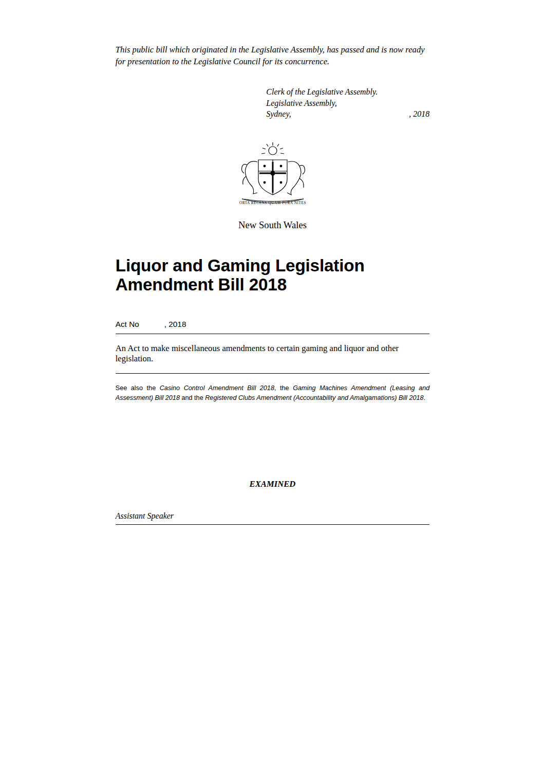This public bill which originated in the Legislative Assembly, has passed and is now ready for presentation to the Legislative Council for its concurrence.
Clerk of the Legislative Assembly.
Legislative Assembly,
Sydney,, 2018
ORTA RECENS QUAM PURA NITES
New South Wales
Liquor and Gaming Legislation Amendment Bill 2018
Act No , 2018
An Act to make miscellaneous amendments to certain gaming and liquor and other legislation.
See also the Casino Control Amendment Bill 2018, the Gaming Machines Amendment (Leasing and Assessment) Bill 2018 and the Registered Clubs Amendment (Accountability and Amalgamations) Bill 2018.
EXAMINED
Assistant Speaker